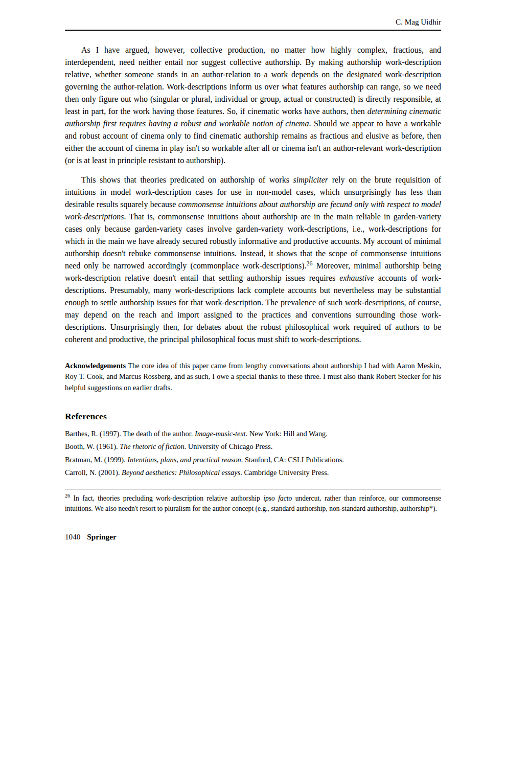C. Mag Uidhir
As I have argued, however, collective production, no matter how highly complex, fractious, and interdependent, need neither entail nor suggest collective authorship. By making authorship work-description relative, whether someone stands in an author-relation to a work depends on the designated work-description governing the author-relation. Work-descriptions inform us over what features authorship can range, so we need then only figure out who (singular or plural, individual or group, actual or constructed) is directly responsible, at least in part, for the work having those features. So, if cinematic works have authors, then determining cinematic authorship first requires having a robust and workable notion of cinema. Should we appear to have a workable and robust account of cinema only to find cinematic authorship remains as fractious and elusive as before, then either the account of cinema in play isn't so workable after all or cinema isn't an author-relevant work-description (or is at least in principle resistant to authorship).
This shows that theories predicated on authorship of works simpliciter rely on the brute requisition of intuitions in model work-description cases for use in non-model cases, which unsurprisingly has less than desirable results squarely because commonsense intuitions about authorship are fecund only with respect to model work-descriptions. That is, commonsense intuitions about authorship are in the main reliable in garden-variety cases only because garden-variety cases involve garden-variety work-descriptions, i.e., work-descriptions for which in the main we have already secured robustly informative and productive accounts. My account of minimal authorship doesn't rebuke commonsense intuitions. Instead, it shows that the scope of commonsense intuitions need only be narrowed accordingly (commonplace work-descriptions).26 Moreover, minimal authorship being work-description relative doesn't entail that settling authorship issues requires exhaustive accounts of work-descriptions. Presumably, many work-descriptions lack complete accounts but nevertheless may be substantial enough to settle authorship issues for that work-description. The prevalence of such work-descriptions, of course, may depend on the reach and import assigned to the practices and conventions surrounding those work-descriptions. Unsurprisingly then, for debates about the robust philosophical work required of authors to be coherent and productive, the principal philosophical focus must shift to work-descriptions.
Acknowledgements The core idea of this paper came from lengthy conversations about authorship I had with Aaron Meskin, Roy T. Cook, and Marcus Rossberg, and as such, I owe a special thanks to these three. I must also thank Robert Stecker for his helpful suggestions on earlier drafts.
References
Barthes, R. (1997). The death of the author. Image-music-text. New York: Hill and Wang.
Booth, W. (1961). The rhetoric of fiction. University of Chicago Press.
Bratman, M. (1999). Intentions, plans, and practical reason. Stanford, CA: CSLI Publications.
Carroll, N. (2001). Beyond aesthetics: Philosophical essays. Cambridge University Press.
26 In fact, theories precluding work-description relative authorship ipso facto undercut, rather than reinforce, our commonsense intuitions. We also needn't resort to pluralism for the author concept (e.g., standard authorship, non-standard authorship, authorship*).
1040 Springer